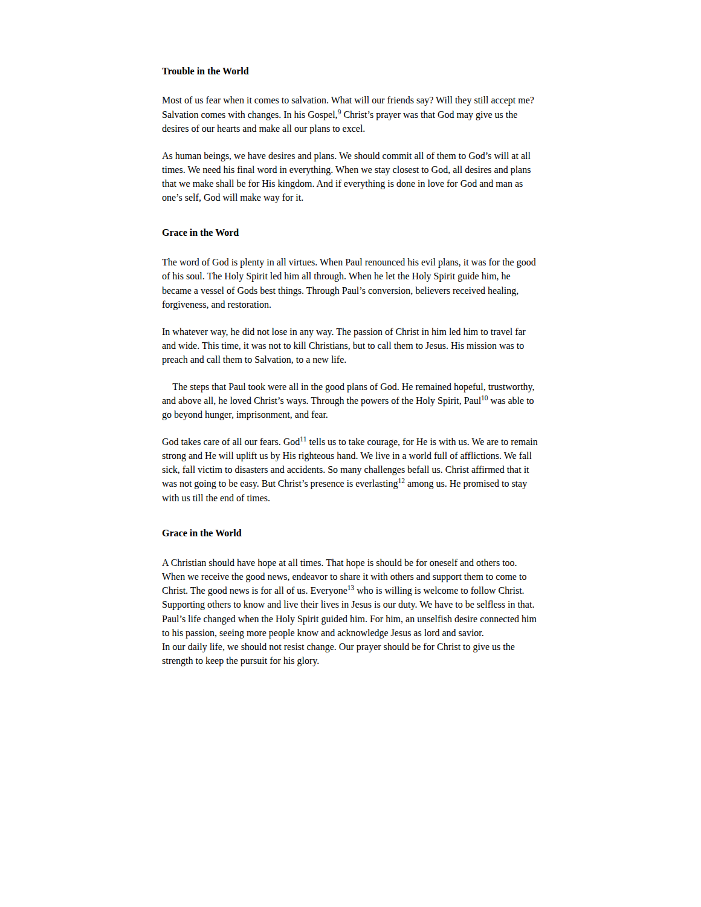Trouble in the World
Most of us fear when it comes to salvation. What will our friends say? Will they still accept me? Salvation comes with changes. In his Gospel,9 Christ’s prayer was that God may give us the desires of our hearts and make all our plans to excel.
As human beings, we have desires and plans. We should commit all of them to God’s will at all times. We need his final word in everything. When we stay closest to God, all desires and plans that we make shall be for His kingdom. And if everything is done in love for God and man as one’s self, God will make way for it.
Grace in the Word
The word of God is plenty in all virtues. When Paul renounced his evil plans, it was for the good of his soul. The Holy Spirit led him all through. When he let the Holy Spirit guide him, he became a vessel of Gods best things. Through Paul’s conversion, believers received healing, forgiveness, and restoration.
In whatever way, he did not lose in any way. The passion of Christ in him led him to travel far and wide. This time, it was not to kill Christians, but to call them to Jesus. His mission was to preach and call them to Salvation, to a new life.
The steps that Paul took were all in the good plans of God. He remained hopeful, trustworthy, and above all, he loved Christ’s ways. Through the powers of the Holy Spirit, Paul10 was able to go beyond hunger, imprisonment, and fear.
God takes care of all our fears. God11 tells us to take courage, for He is with us. We are to remain strong and He will uplift us by His righteous hand. We live in a world full of afflictions. We fall sick, fall victim to disasters and accidents. So many challenges befall us. Christ affirmed that it was not going to be easy. But Christ’s presence is everlasting12 among us. He promised to stay with us till the end of times.
Grace in the World
A Christian should have hope at all times. That hope is should be for oneself and others too. When we receive the good news, endeavor to share it with others and support them to come to Christ. The good news is for all of us. Everyone13 who is willing is welcome to follow Christ. Supporting others to know and live their lives in Jesus is our duty. We have to be selfless in that. Paul’s life changed when the Holy Spirit guided him. For him, an unselfish desire connected him to his passion, seeing more people know and acknowledge Jesus as lord and savior.
In our daily life, we should not resist change. Our prayer should be for Christ to give us the strength to keep the pursuit for his glory.